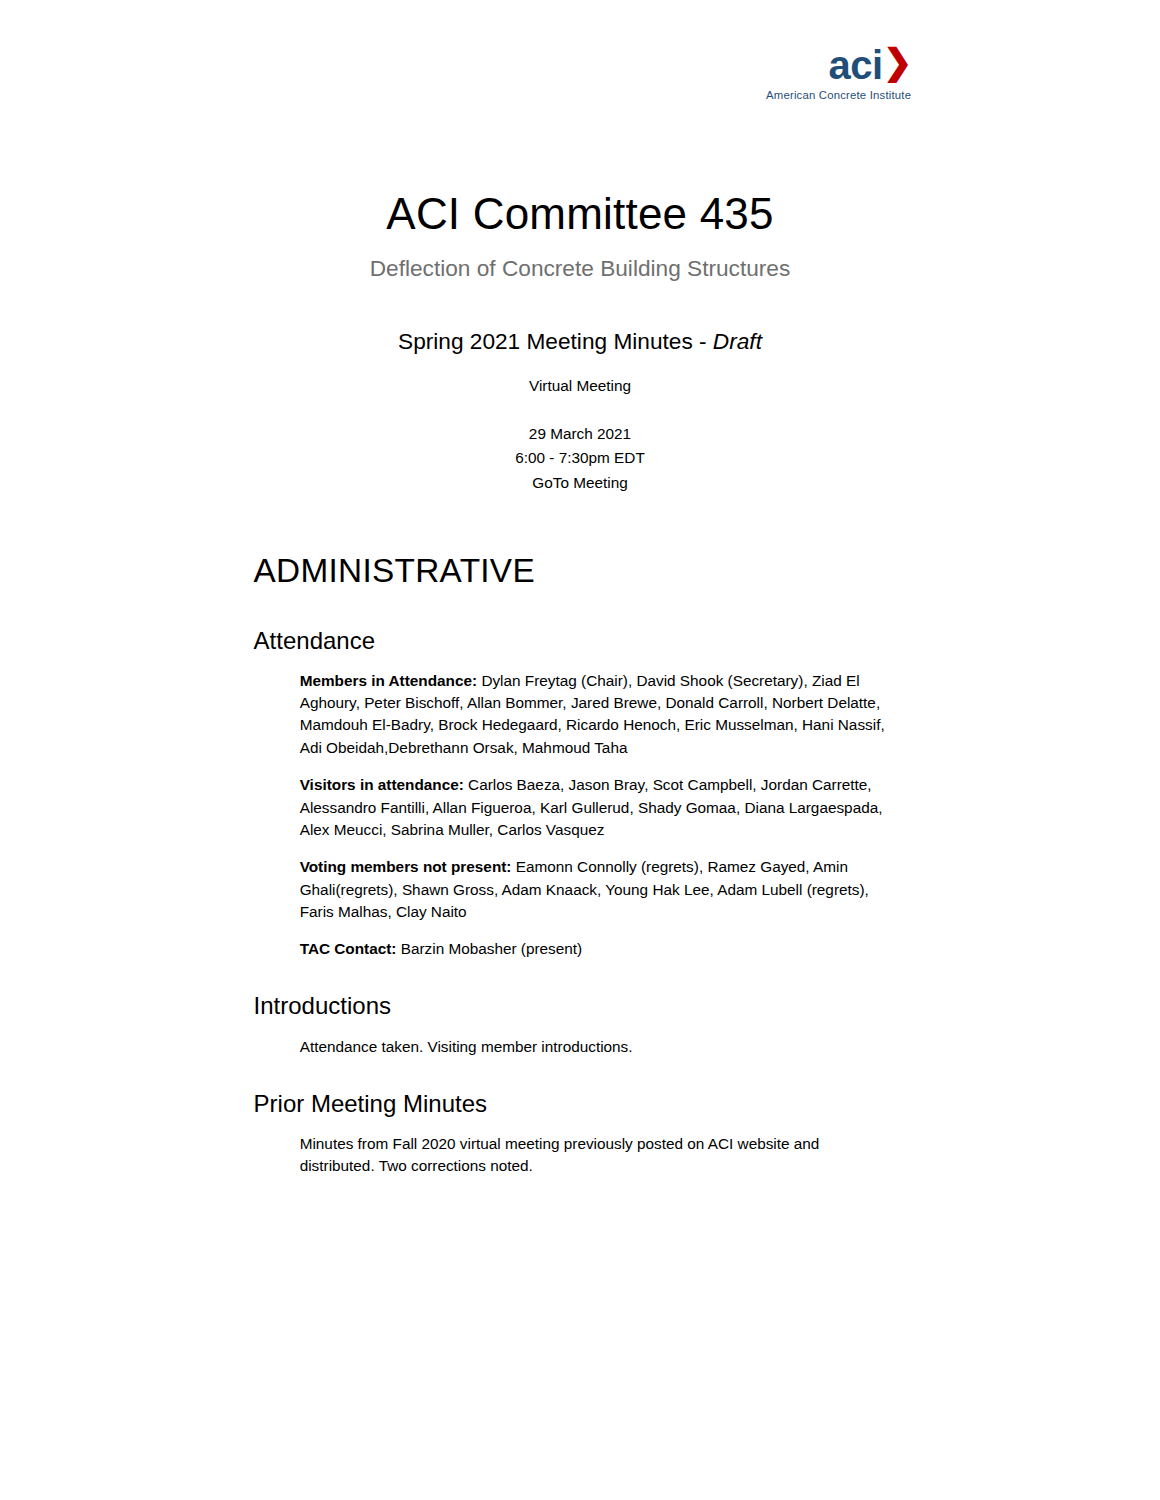aci❯
American Concrete Institute
ACI Committee 435
Deflection of Concrete Building Structures
Spring 2021 Meeting Minutes - Draft
Virtual Meeting
29 March 2021
6:00 - 7:30pm EDT
GoTo Meeting
ADMINISTRATIVE
Attendance
Members in Attendance: Dylan Freytag (Chair), David Shook (Secretary), Ziad El Aghoury, Peter Bischoff, Allan Bommer, Jared Brewe, Donald Carroll, Norbert Delatte, Mamdouh El-Badry, Brock Hedegaard, Ricardo Henoch, Eric Musselman, Hani Nassif, Adi Obeidah,Debrethann Orsak, Mahmoud Taha
Visitors in attendance: Carlos Baeza, Jason Bray, Scot Campbell, Jordan Carrette, Alessandro Fantilli, Allan Figueroa, Karl Gullerud, Shady Gomaa, Diana Largaespada, Alex Meucci, Sabrina Muller, Carlos Vasquez
Voting members not present: Eamonn Connolly (regrets), Ramez Gayed, Amin Ghali(regrets), Shawn Gross, Adam Knaack, Young Hak Lee, Adam Lubell (regrets), Faris Malhas, Clay Naito
TAC Contact: Barzin Mobasher (present)
Introductions
Attendance taken. Visiting member introductions.
Prior Meeting Minutes
Minutes from Fall 2020 virtual meeting previously posted on ACI website and distributed. Two corrections noted.